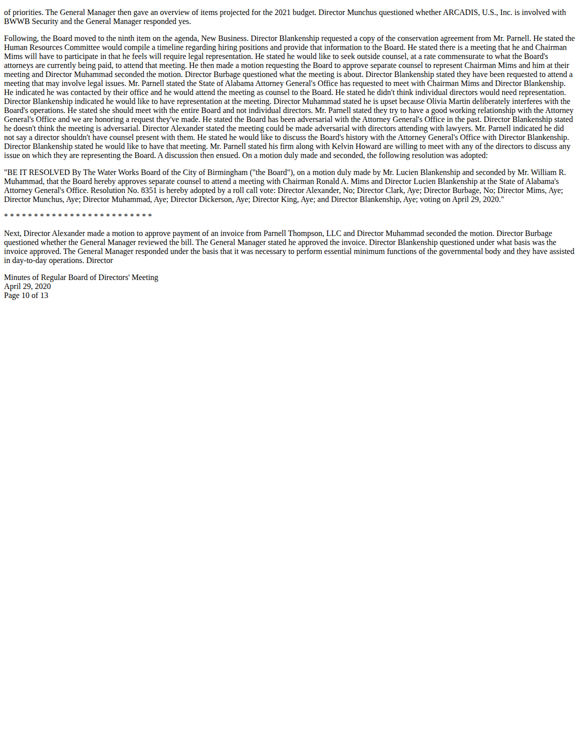of priorities. The General Manager then gave an overview of items projected for the 2021 budget. Director Munchus questioned whether ARCADIS, U.S., Inc. is involved with BWWB Security and the General Manager responded yes.
Following, the Board moved to the ninth item on the agenda, New Business. Director Blankenship requested a copy of the conservation agreement from Mr. Parnell. He stated the Human Resources Committee would compile a timeline regarding hiring positions and provide that information to the Board. He stated there is a meeting that he and Chairman Mims will have to participate in that he feels will require legal representation. He stated he would like to seek outside counsel, at a rate commensurate to what the Board's attorneys are currently being paid, to attend that meeting. He then made a motion requesting the Board to approve separate counsel to represent Chairman Mims and him at their meeting and Director Muhammad seconded the motion. Director Burbage questioned what the meeting is about. Director Blankenship stated they have been requested to attend a meeting that may involve legal issues. Mr. Parnell stated the State of Alabama Attorney General's Office has requested to meet with Chairman Mims and Director Blankenship. He indicated he was contacted by their office and he would attend the meeting as counsel to the Board. He stated he didn't think individual directors would need representation. Director Blankenship indicated he would like to have representation at the meeting. Director Muhammad stated he is upset because Olivia Martin deliberately interferes with the Board's operations. He stated she should meet with the entire Board and not individual directors. Mr. Parnell stated they try to have a good working relationship with the Attorney General's Office and we are honoring a request they've made. He stated the Board has been adversarial with the Attorney General's Office in the past. Director Blankenship stated he doesn't think the meeting is adversarial. Director Alexander stated the meeting could be made adversarial with directors attending with lawyers. Mr. Parnell indicated he did not say a director shouldn't have counsel present with them. He stated he would like to discuss the Board's history with the Attorney General's Office with Director Blankenship. Director Blankenship stated he would like to have that meeting. Mr. Parnell stated his firm along with Kelvin Howard are willing to meet with any of the directors to discuss any issue on which they are representing the Board. A discussion then ensued. On a motion duly made and seconded, the following resolution was adopted:
"BE IT RESOLVED By The Water Works Board of the City of Birmingham ("the Board"), on a motion duly made by Mr. Lucien Blankenship and seconded by Mr. William R. Muhammad, that the Board hereby approves separate counsel to attend a meeting with Chairman Ronald A. Mims and Director Lucien Blankenship at the State of Alabama's Attorney General's Office. Resolution No. 8351 is hereby adopted by a roll call vote: Director Alexander, No; Director Clark, Aye; Director Burbage, No; Director Mims, Aye; Director Munchus, Aye; Director Muhammad, Aye; Director Dickerson, Aye; Director King, Aye; and Director Blankenship, Aye; voting on April 29, 2020."
* * * * * * * * * * * * * * * * * * * * * * * * *
Next, Director Alexander made a motion to approve payment of an invoice from Parnell Thompson, LLC and Director Muhammad seconded the motion. Director Burbage questioned whether the General Manager reviewed the bill. The General Manager stated he approved the invoice. Director Blankenship questioned under what basis was the invoice approved. The General Manager responded under the basis that it was necessary to perform essential minimum functions of the governmental body and they have assisted in day-to-day operations. Director
Minutes of Regular Board of Directors' Meeting
April 29, 2020
Page 10 of 13